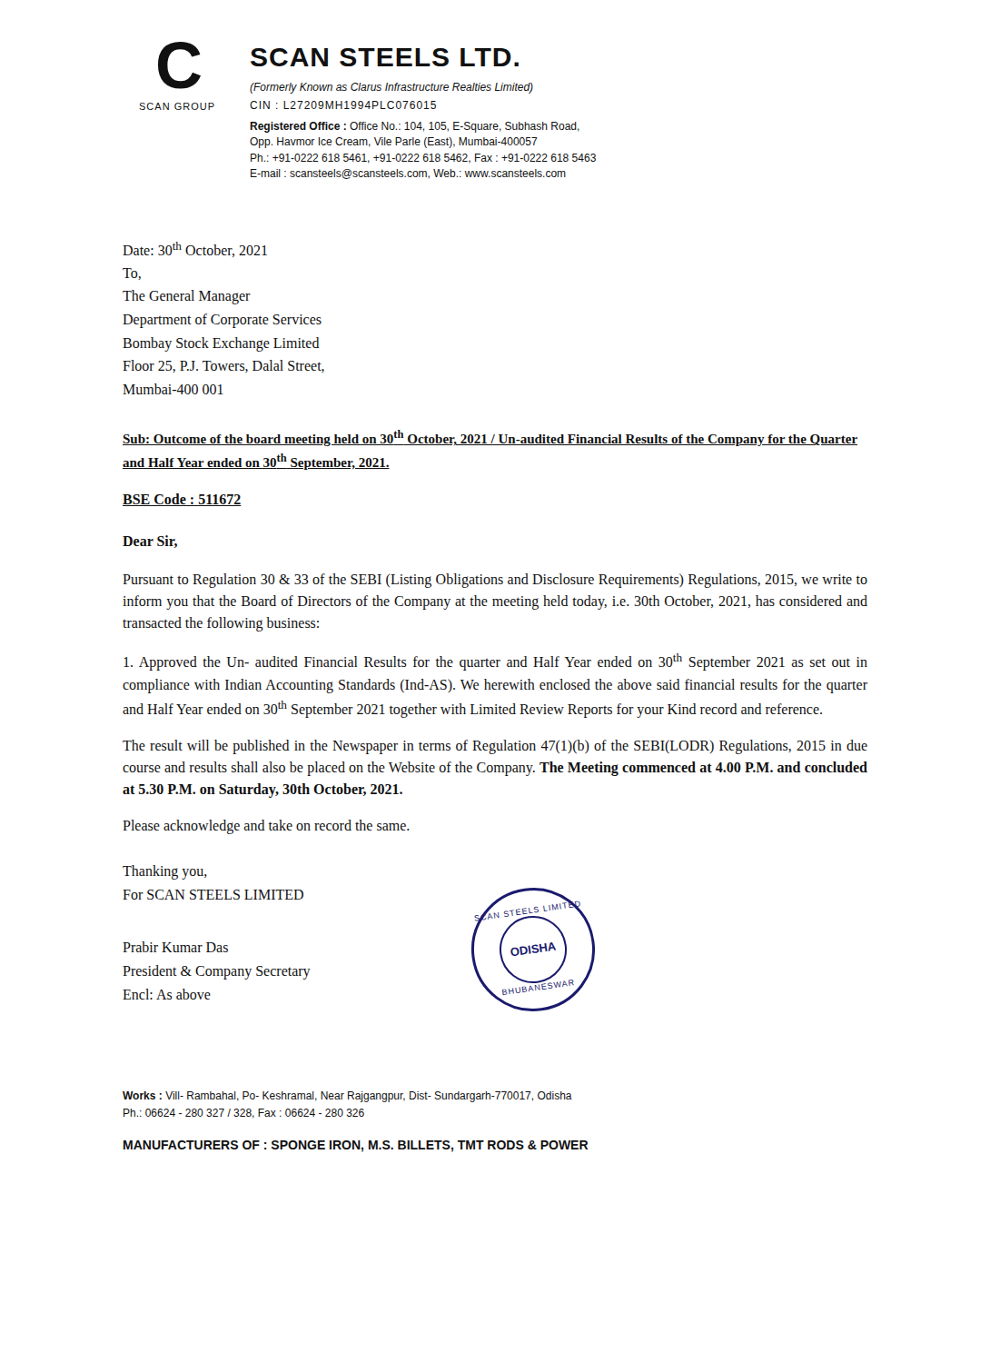C
SCAN GROUP
SCAN STEELS LTD.
(Formerly Known as Clarus Infrastructure Realties Limited)
CIN : L27209MH1994PLC076015
Registered Office : Office No.: 104, 105, E-Square, Subhash Road,
Opp. Havmor Ice Cream, Vile Parle (East), Mumbai-400057
Ph.: +91-0222 618 5461, +91-0222 618 5462, Fax : +91-0222 618 5463
E-mail : scansteels@scansteels.com, Web.: www.scansteels.com
Date: 30th October, 2021
To,
The General Manager
Department of Corporate Services
Bombay Stock Exchange Limited
Floor 25, P.J. Towers, Dalal Street,
Mumbai-400 001
Sub: Outcome of the board meeting held on 30th October, 2021 / Un-audited Financial Results of the Company for the Quarter and Half Year ended on 30th September, 2021.
BSE Code : 511672
Dear Sir,
Pursuant to Regulation 30 & 33 of the SEBI (Listing Obligations and Disclosure Requirements) Regulations, 2015, we write to inform you that the Board of Directors of the Company at the meeting held today, i.e. 30th October, 2021, has considered and transacted the following business:
1. Approved the Un- audited Financial Results for the quarter and Half Year ended on 30th September 2021 as set out in compliance with Indian Accounting Standards (Ind-AS). We herewith enclosed the above said financial results for the quarter and Half Year ended on 30th September 2021 together with Limited Review Reports for your Kind record and reference.
The result will be published in the Newspaper in terms of Regulation 47(1)(b) of the SEBI(LODR) Regulations, 2015 in due course and results shall also be placed on the Website of the Company. The Meeting commenced at 4.00 P.M. and concluded at 5.30 P.M. on Saturday, 30th October, 2021.
Please acknowledge and take on record the same.
Thanking you,
For SCAN STEELS LIMITED
SCAN STEELS LIMITED
ODISHA
BHUBANESWAR
Prabir Kumar Das
President & Company Secretary
Encl: As above
Works : Vill- Rambahal, Po- Keshramal, Near Rajgangpur, Dist- Sundargarh-770017, Odisha
Ph.: 06624 - 280 327 / 328, Fax : 06624 - 280 326
MANUFACTURERS OF : SPONGE IRON, M.S. BILLETS, TMT RODS & POWER